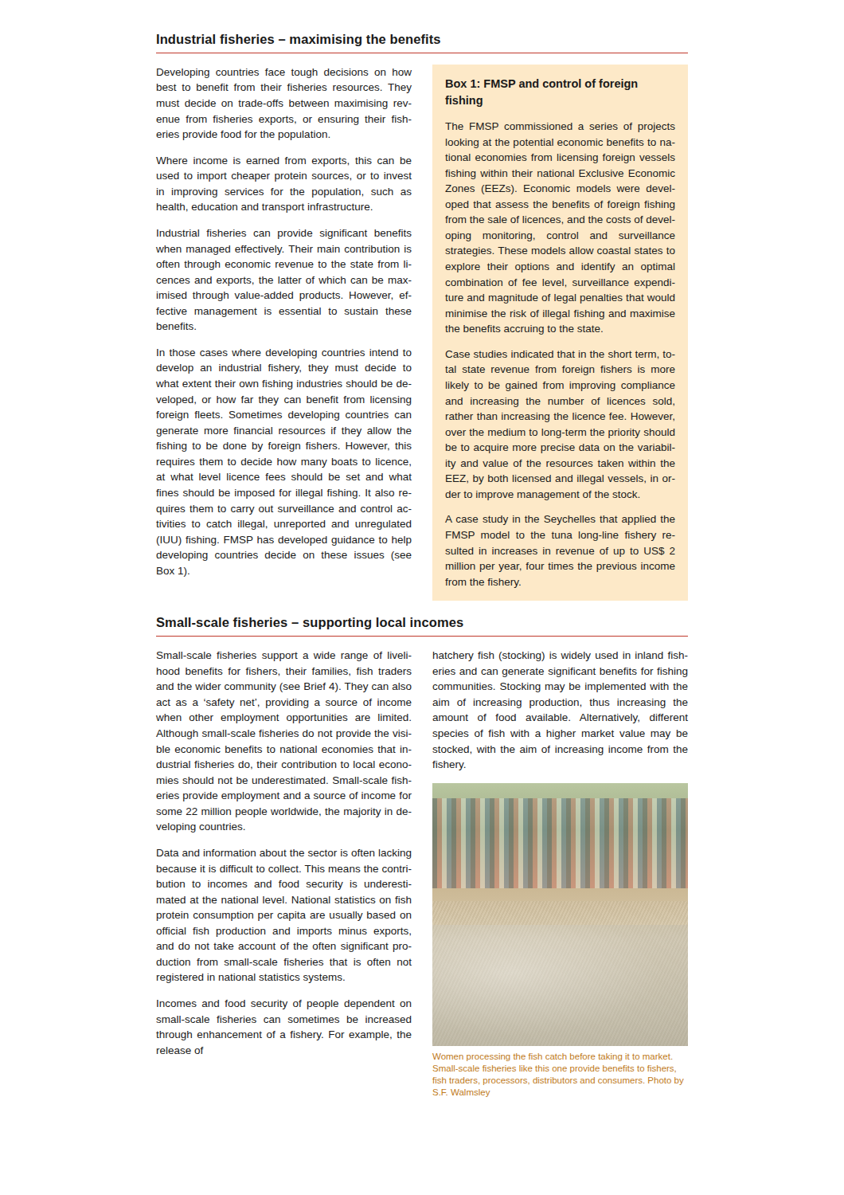Industrial fisheries – maximising the benefits
Developing countries face tough decisions on how best to benefit from their fisheries resources. They must decide on trade-offs between maximising revenue from fisheries exports, or ensuring their fisheries provide food for the population.
Where income is earned from exports, this can be used to import cheaper protein sources, or to invest in improving services for the population, such as health, education and transport infrastructure.
Industrial fisheries can provide significant benefits when managed effectively. Their main contribution is often through economic revenue to the state from licences and exports, the latter of which can be maximised through value-added products. However, effective management is essential to sustain these benefits.
In those cases where developing countries intend to develop an industrial fishery, they must decide to what extent their own fishing industries should be developed, or how far they can benefit from licensing foreign fleets. Sometimes developing countries can generate more financial resources if they allow the fishing to be done by foreign fishers. However, this requires them to decide how many boats to licence, at what level licence fees should be set and what fines should be imposed for illegal fishing. It also requires them to carry out surveillance and control activities to catch illegal, unreported and unregulated (IUU) fishing. FMSP has developed guidance to help developing countries decide on these issues (see Box 1).
Box 1: FMSP and control of foreign fishing
The FMSP commissioned a series of projects looking at the potential economic benefits to national economies from licensing foreign vessels fishing within their national Exclusive Economic Zones (EEZs). Economic models were developed that assess the benefits of foreign fishing from the sale of licences, and the costs of developing monitoring, control and surveillance strategies. These models allow coastal states to explore their options and identify an optimal combination of fee level, surveillance expenditure and magnitude of legal penalties that would minimise the risk of illegal fishing and maximise the benefits accruing to the state.
Case studies indicated that in the short term, total state revenue from foreign fishers is more likely to be gained from improving compliance and increasing the number of licences sold, rather than increasing the licence fee. However, over the medium to long-term the priority should be to acquire more precise data on the variability and value of the resources taken within the EEZ, by both licensed and illegal vessels, in order to improve management of the stock.
A case study in the Seychelles that applied the FMSP model to the tuna long-line fishery resulted in increases in revenue of up to US$ 2 million per year, four times the previous income from the fishery.
Small-scale fisheries – supporting local incomes
Small-scale fisheries support a wide range of livelihood benefits for fishers, their families, fish traders and the wider community (see Brief 4). They can also act as a ‘safety net’, providing a source of income when other employment opportunities are limited. Although small-scale fisheries do not provide the visible economic benefits to national economies that industrial fisheries do, their contribution to local economies should not be underestimated. Small-scale fisheries provide employment and a source of income for some 22 million people worldwide, the majority in developing countries.
Data and information about the sector is often lacking because it is difficult to collect. This means the contribution to incomes and food security is underestimated at the national level. National statistics on fish protein consumption per capita are usually based on official fish production and imports minus exports, and do not take account of the often significant production from small-scale fisheries that is often not registered in national statistics systems.
Incomes and food security of people dependent on small-scale fisheries can sometimes be increased through enhancement of a fishery. For example, the release of
hatchery fish (stocking) is widely used in inland fisheries and can generate significant benefits for fishing communities. Stocking may be implemented with the aim of increasing production, thus increasing the amount of food available. Alternatively, different species of fish with a higher market value may be stocked, with the aim of increasing income from the fishery.
Women processing the fish catch before taking it to market. Small-scale fisheries like this one provide benefits to fishers, fish traders, processors, distributors and consumers. Photo by S.F. Walmsley